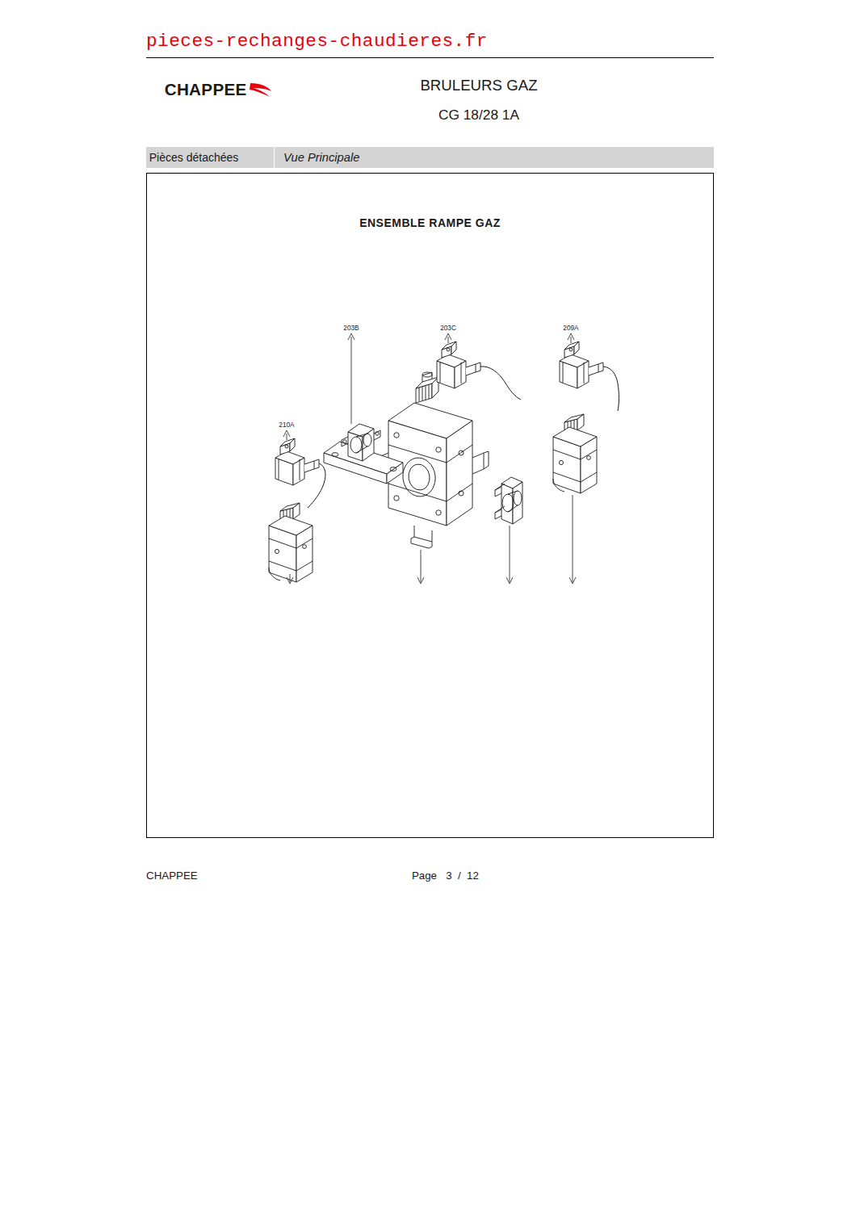pieces-rechanges-chaudieres.fr
CHAPPEE
BRULEURS GAZ
CG 18/28 1A
Pièces détachées
Vue Principale
ENSEMBLE RAMPE GAZ
203B 203C 209A 210A 210 203 203A 209
CHAPPEE
Page 3 / 12